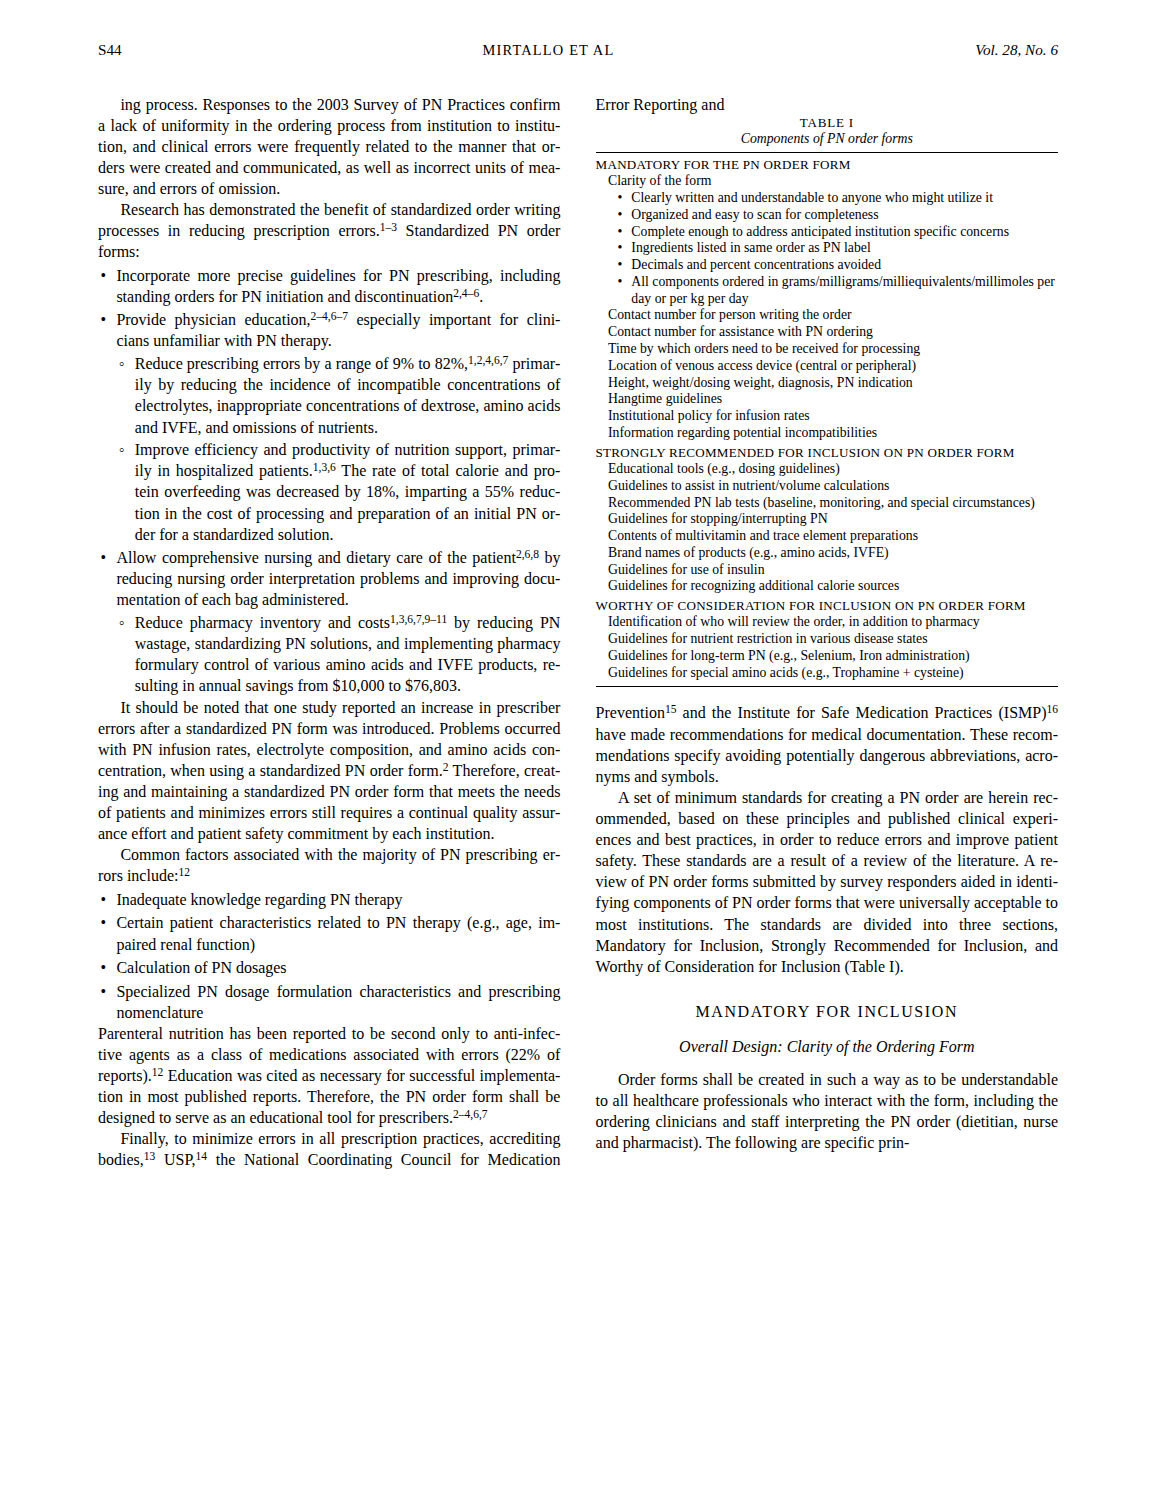S44 Mirtallo et al Vol. 28, No. 6
ing process. Responses to the 2003 Survey of PN Practices confirm a lack of uniformity in the ordering process from institution to institution, and clinical errors were frequently related to the manner that orders were created and communicated, as well as incorrect units of measure, and errors of omission.
Research has demonstrated the benefit of standardized order writing processes in reducing prescription errors.1–3 Standardized PN order forms:
Incorporate more precise guidelines for PN prescribing, including standing orders for PN initiation and discontinuation2,4–6.
Provide physician education,2–4,6–7 especially important for clinicians unfamiliar with PN therapy.
Reduce prescribing errors by a range of 9% to 82%,1,2,4,6,7 primarily by reducing the incidence of incompatible concentrations of electrolytes, inappropriate concentrations of dextrose, amino acids and IVFE, and omissions of nutrients.
Improve efficiency and productivity of nutrition support, primarily in hospitalized patients.1,3,6 The rate of total calorie and protein overfeeding was decreased by 18%, imparting a 55% reduction in the cost of processing and preparation of an initial PN order for a standardized solution.
Allow comprehensive nursing and dietary care of the patient2,6,8 by reducing nursing order interpretation problems and improving documentation of each bag administered.
Reduce pharmacy inventory and costs1,3,6,7,9–11 by reducing PN wastage, standardizing PN solutions, and implementing pharmacy formulary control of various amino acids and IVFE products, resulting in annual savings from $10,000 to $76,803.
It should be noted that one study reported an increase in prescriber errors after a standardized PN form was introduced. Problems occurred with PN infusion rates, electrolyte composition, and amino acids concentration, when using a standardized PN order form.2 Therefore, creating and maintaining a standardized PN order form that meets the needs of patients and minimizes errors still requires a continual quality assurance effort and patient safety commitment by each institution.
Common factors associated with the majority of PN prescribing errors include:12
Inadequate knowledge regarding PN therapy
Certain patient characteristics related to PN therapy (e.g., age, impaired renal function)
Calculation of PN dosages
Specialized PN dosage formulation characteristics and prescribing nomenclature
Parenteral nutrition has been reported to be second only to anti-infective agents as a class of medications associated with errors (22% of reports).12 Education was cited as necessary for successful implementation in most published reports. Therefore, the PN order form shall be designed to serve as an educational tool for prescribers.2–4,6,7
Finally, to minimize errors in all prescription practices, accrediting bodies,13 USP,14 the National Coordinating Council for Medication Error Reporting and
Table I
Components of PN order forms
Mandatory for the PN order form
Clarity of the form
Clearly written and understandable to anyone who might utilize it
Organized and easy to scan for completeness
Complete enough to address anticipated institution specific concerns
Ingredients listed in same order as PN label
Decimals and percent concentrations avoided
All components ordered in grams/milligrams/milliequivalents/millimoles per day or per kg per day
Contact number for person writing the order
Contact number for assistance with PN ordering
Time by which orders need to be received for processing
Location of venous access device (central or peripheral)
Height, weight/dosing weight, diagnosis, PN indication
Hangtime guidelines
Institutional policy for infusion rates
Information regarding potential incompatibilities
Strongly recommended for inclusion on PN order form
Educational tools (e.g., dosing guidelines)
Guidelines to assist in nutrient/volume calculations
Recommended PN lab tests (baseline, monitoring, and special circumstances)
Guidelines for stopping/interrupting PN
Contents of multivitamin and trace element preparations
Brand names of products (e.g., amino acids, IVFE)
Guidelines for use of insulin
Guidelines for recognizing additional calorie sources
Worthy of consideration for inclusion on PN order form
Identification of who will review the order, in addition to pharmacy
Guidelines for nutrient restriction in various disease states
Guidelines for long-term PN (e.g., Selenium, Iron administration)
Guidelines for special amino acids (e.g., Trophamine + cysteine)
Prevention15 and the Institute for Safe Medication Practices (ISMP)16 have made recommendations for medical documentation. These recommendations specify avoiding potentially dangerous abbreviations, acronyms and symbols.
A set of minimum standards for creating a PN order are herein recommended, based on these principles and published clinical experiences and best practices, in order to reduce errors and improve patient safety. These standards are a result of a review of the literature. A review of PN order forms submitted by survey responders aided in identifying components of PN order forms that were universally acceptable to most institutions. The standards are divided into three sections, Mandatory for Inclusion, Strongly Recommended for Inclusion, and Worthy of Consideration for Inclusion (Table I).
Mandatory for Inclusion
Overall Design: Clarity of the Ordering Form
Order forms shall be created in such a way as to be understandable to all healthcare professionals who interact with the form, including the ordering clinicians and staff interpreting the PN order (dietitian, nurse and pharmacist). The following are specific prin-